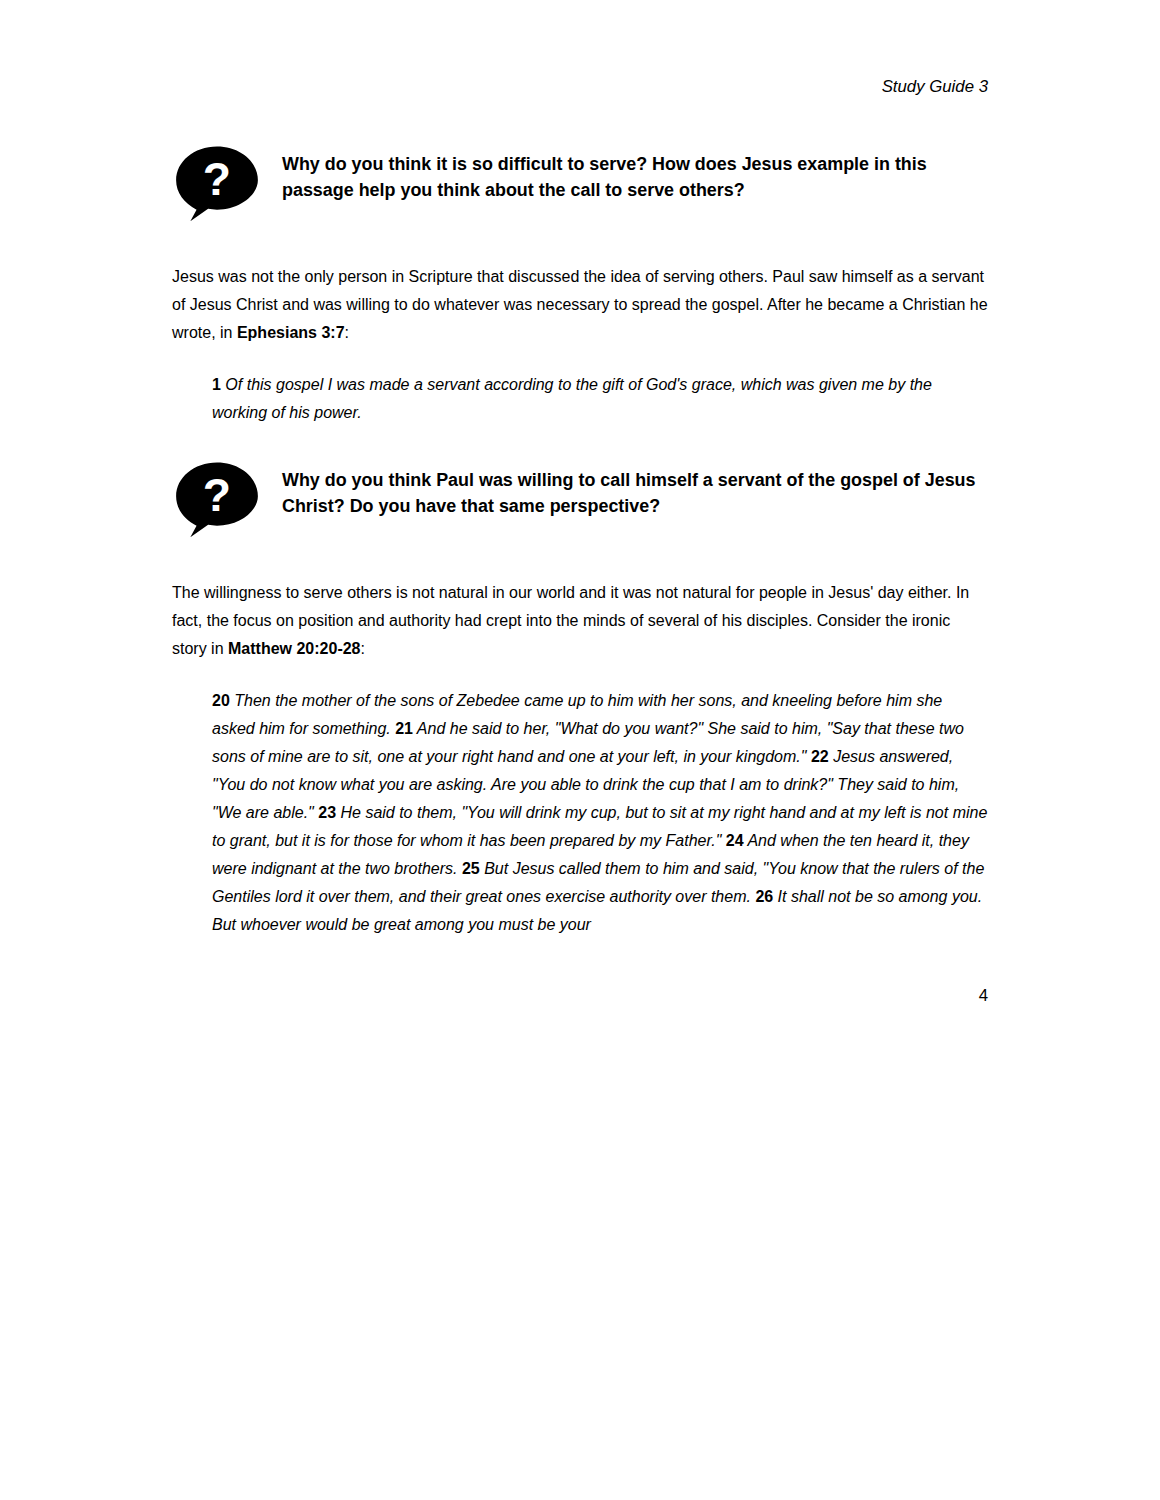Study Guide 3
?
Why do you think it is so difficult to serve? How does Jesus example in this passage help you think about the call to serve others?
Jesus was not the only person in Scripture that discussed the idea of serving others. Paul saw himself as a servant of Jesus Christ and was willing to do whatever was necessary to spread the gospel. After he became a Christian he wrote, in Ephesians 3:7:
1 Of this gospel I was made a servant according to the gift of God's grace, which was given me by the working of his power.
?
Why do you think Paul was willing to call himself a servant of the gospel of Jesus Christ? Do you have that same perspective?
The willingness to serve others is not natural in our world and it was not natural for people in Jesus' day either. In fact, the focus on position and authority had crept into the minds of several of his disciples. Consider the ironic story in Matthew 20:20-28:
20 Then the mother of the sons of Zebedee came up to him with her sons, and kneeling before him she asked him for something. 21 And he said to her, "What do you want?" She said to him, "Say that these two sons of mine are to sit, one at your right hand and one at your left, in your kingdom." 22 Jesus answered, "You do not know what you are asking. Are you able to drink the cup that I am to drink?" They said to him, "We are able." 23 He said to them, "You will drink my cup, but to sit at my right hand and at my left is not mine to grant, but it is for those for whom it has been prepared by my Father." 24 And when the ten heard it, they were indignant at the two brothers. 25 But Jesus called them to him and said, "You know that the rulers of the Gentiles lord it over them, and their great ones exercise authority over them. 26 It shall not be so among you. But whoever would be great among you must be your
4